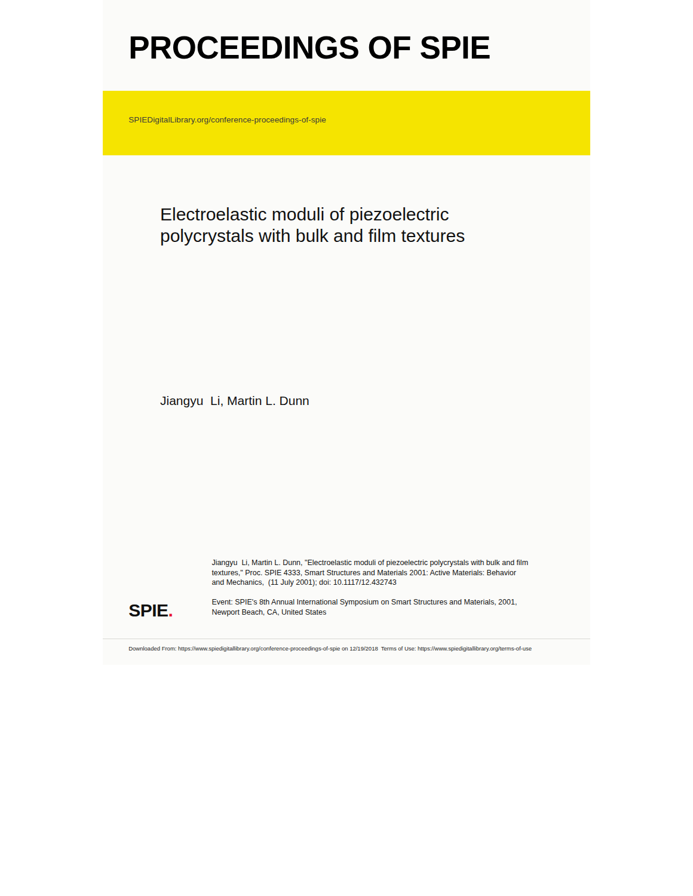PROCEEDINGS OF SPIE
SPIEDigitalLibrary.org/conference-proceedings-of-spie
Electroelastic moduli of piezoelectric polycrystals with bulk and film textures
Jiangyu Li, Martin L. Dunn
Jiangyu Li, Martin L. Dunn, "Electroelastic moduli of piezoelectric polycrystals with bulk and film textures," Proc. SPIE 4333, Smart Structures and Materials 2001: Active Materials: Behavior and Mechanics, (11 July 2001); doi: 10.1117/12.432743
SPIE.
Event: SPIE's 8th Annual International Symposium on Smart Structures and Materials, 2001, Newport Beach, CA, United States
Downloaded From: https://www.spiedigitallibrary.org/conference-proceedings-of-spie on 12/19/2018 Terms of Use: https://www.spiedigitallibrary.org/terms-of-use